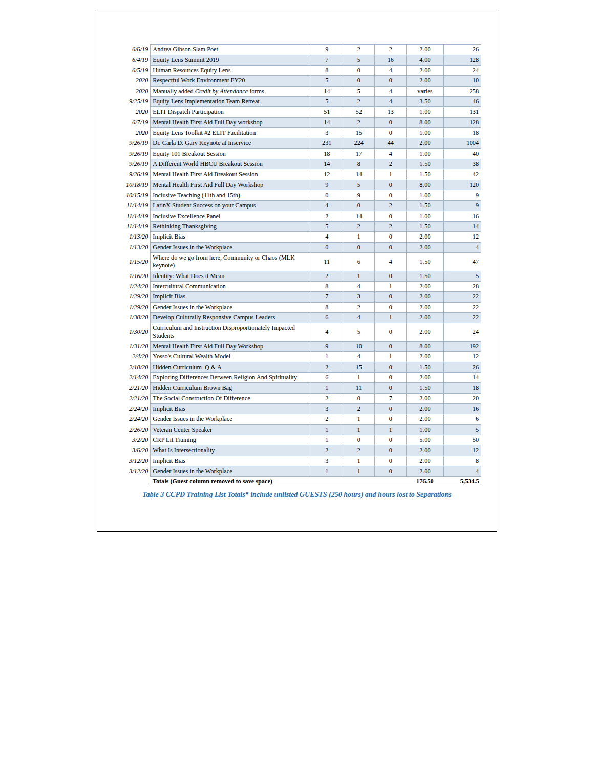| 6/6/19 | Andrea Gibson Slam Poet | 9 | 2 | 2 | 2.00 | 26 |
| 6/4/19 | Equity Lens Summit 2019 | 7 | 5 | 16 | 4.00 | 128 |
| 6/5/19 | Human Resources Equity Lens | 8 | 0 | 4 | 2.00 | 24 |
| 2020 | Respectful Work Environment FY20 | 5 | 0 | 0 | 2.00 | 10 |
| 2020 | Manually added Credit by Attendance forms | 14 | 5 | 4 | varies | 258 |
| 9/25/19 | Equity Lens Implementation Team Retreat | 5 | 2 | 4 | 3.50 | 46 |
| 2020 | ELIT Dispatch Participation | 51 | 52 | 13 | 1.00 | 131 |
| 6/7/19 | Mental Health First Aid Full Day workshop | 14 | 2 | 0 | 8.00 | 128 |
| 2020 | Equity Lens Toolkit #2 ELIT Facilitation | 3 | 15 | 0 | 1.00 | 18 |
| 9/26/19 | Dr. Carla D. Gary Keynote at Inservice | 231 | 224 | 44 | 2.00 | 1004 |
| 9/26/19 | Equity 101 Breakout Session | 18 | 17 | 4 | 1.00 | 40 |
| 9/26/19 | A Different World HBCU Breakout Session | 14 | 8 | 2 | 1.50 | 38 |
| 9/26/19 | Mental Health First Aid Breakout Session | 12 | 14 | 1 | 1.50 | 42 |
| 10/18/19 | Mental Health First Aid Full Day Workshop | 9 | 5 | 0 | 8.00 | 120 |
| 10/15/19 | Inclusive Teaching (11th and 15th) | 0 | 9 | 0 | 1.00 | 9 |
| 11/14/19 | LatinX Student Success on your Campus | 4 | 0 | 2 | 1.50 | 9 |
| 11/14/19 | Inclusive Excellence Panel | 2 | 14 | 0 | 1.00 | 16 |
| 11/14/19 | Rethinking Thanksgiving | 5 | 2 | 2 | 1.50 | 14 |
| 1/13/20 | Implicit Bias | 4 | 1 | 0 | 2.00 | 12 |
| 1/13/20 | Gender Issues in the Workplace | 0 | 0 | 0 | 2.00 | 4 |
| 1/15/20 | Where do we go from here, Community or Chaos (MLK keynote) | 11 | 6 | 4 | 1.50 | 47 |
| 1/16/20 | Identity: What Does it Mean | 2 | 1 | 0 | 1.50 | 5 |
| 1/24/20 | Intercultural Communication | 8 | 4 | 1 | 2.00 | 28 |
| 1/29/20 | Implicit Bias | 7 | 3 | 0 | 2.00 | 22 |
| 1/29/20 | Gender Issues in the Workplace | 8 | 2 | 0 | 2.00 | 22 |
| 1/30/20 | Develop Culturally Responsive Campus Leaders | 6 | 4 | 1 | 2.00 | 22 |
| 1/30/20 | Curriculum and Instruction Disproportionately Impacted Students | 4 | 5 | 0 | 2.00 | 24 |
| 1/31/20 | Mental Health First Aid Full Day Workshop | 9 | 10 | 0 | 8.00 | 192 |
| 2/4/20 | Yosso's Cultural Wealth Model | 1 | 4 | 1 | 2.00 | 12 |
| 2/10/20 | Hidden Curriculum Q & A | 2 | 15 | 0 | 1.50 | 26 |
| 2/14/20 | Exploring Differences Between Religion And Spirituality | 6 | 1 | 0 | 2.00 | 14 |
| 2/21/20 | Hidden Curriculum Brown Bag | 1 | 11 | 0 | 1.50 | 18 |
| 2/21/20 | The Social Construction Of Difference | 2 | 0 | 7 | 2.00 | 20 |
| 2/24/20 | Implicit Bias | 3 | 2 | 0 | 2.00 | 16 |
| 2/24/20 | Gender Issues in the Workplace | 2 | 1 | 0 | 2.00 | 6 |
| 2/26/20 | Veteran Center Speaker | 1 | 1 | 1 | 1.00 | 5 |
| 3/2/20 | CRP Lit Training | 1 | 0 | 0 | 5.00 | 50 |
| 3/6/20 | What Is Intersectionality | 2 | 2 | 0 | 2.00 | 12 |
| 3/12/20 | Implicit Bias | 3 | 1 | 0 | 2.00 | 8 |
| 3/12/20 | Gender Issues in the Workplace | 1 | 1 | 0 | 2.00 | 4 |
| | Totals (Guest column removed to save space) | | | | 176.50 | 5,534.5 |
Table 3 CCPD Training List Totals* include unlisted GUESTS (250 hours) and hours lost to Separations